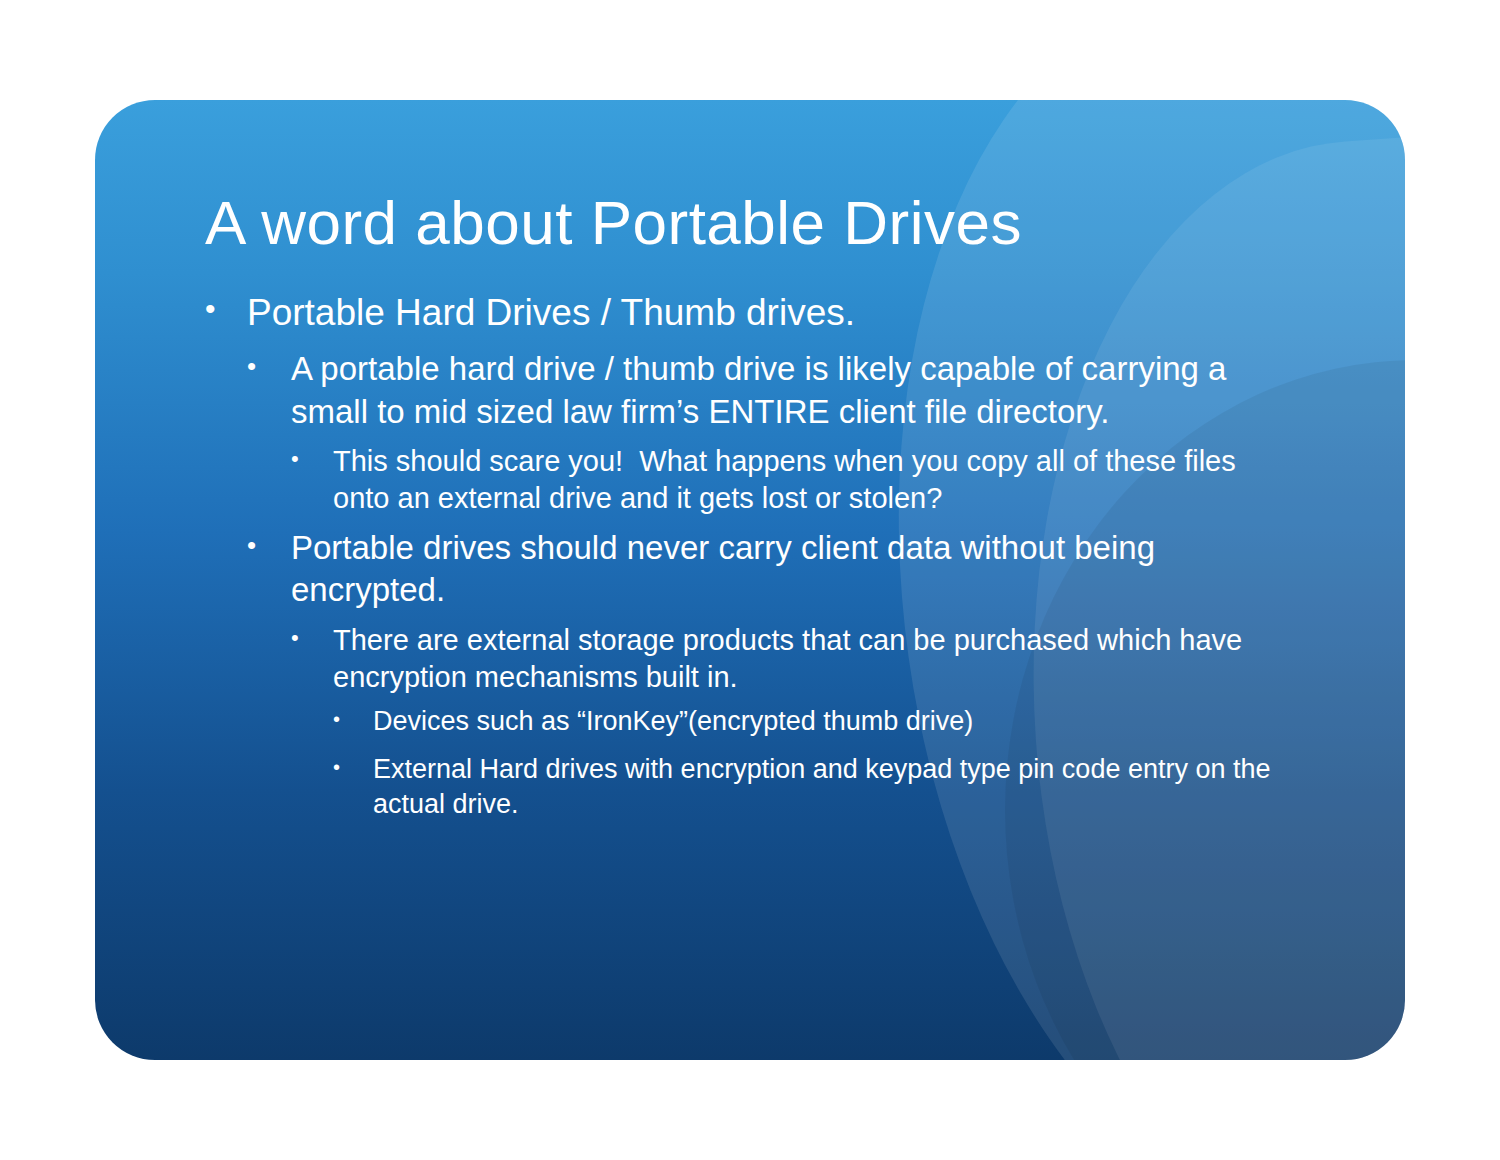A word about Portable Drives
Portable Hard Drives / Thumb drives.
A portable hard drive / thumb drive is likely capable of carrying a small to mid sized law firm’s ENTIRE client file directory.
This should scare you! What happens when you copy all of these files onto an external drive and it gets lost or stolen?
Portable drives should never carry client data without being encrypted.
There are external storage products that can be purchased which have encryption mechanisms built in.
Devices such as “IronKey”(encrypted thumb drive)
External Hard drives with encryption and keypad type pin code entry on the actual drive.